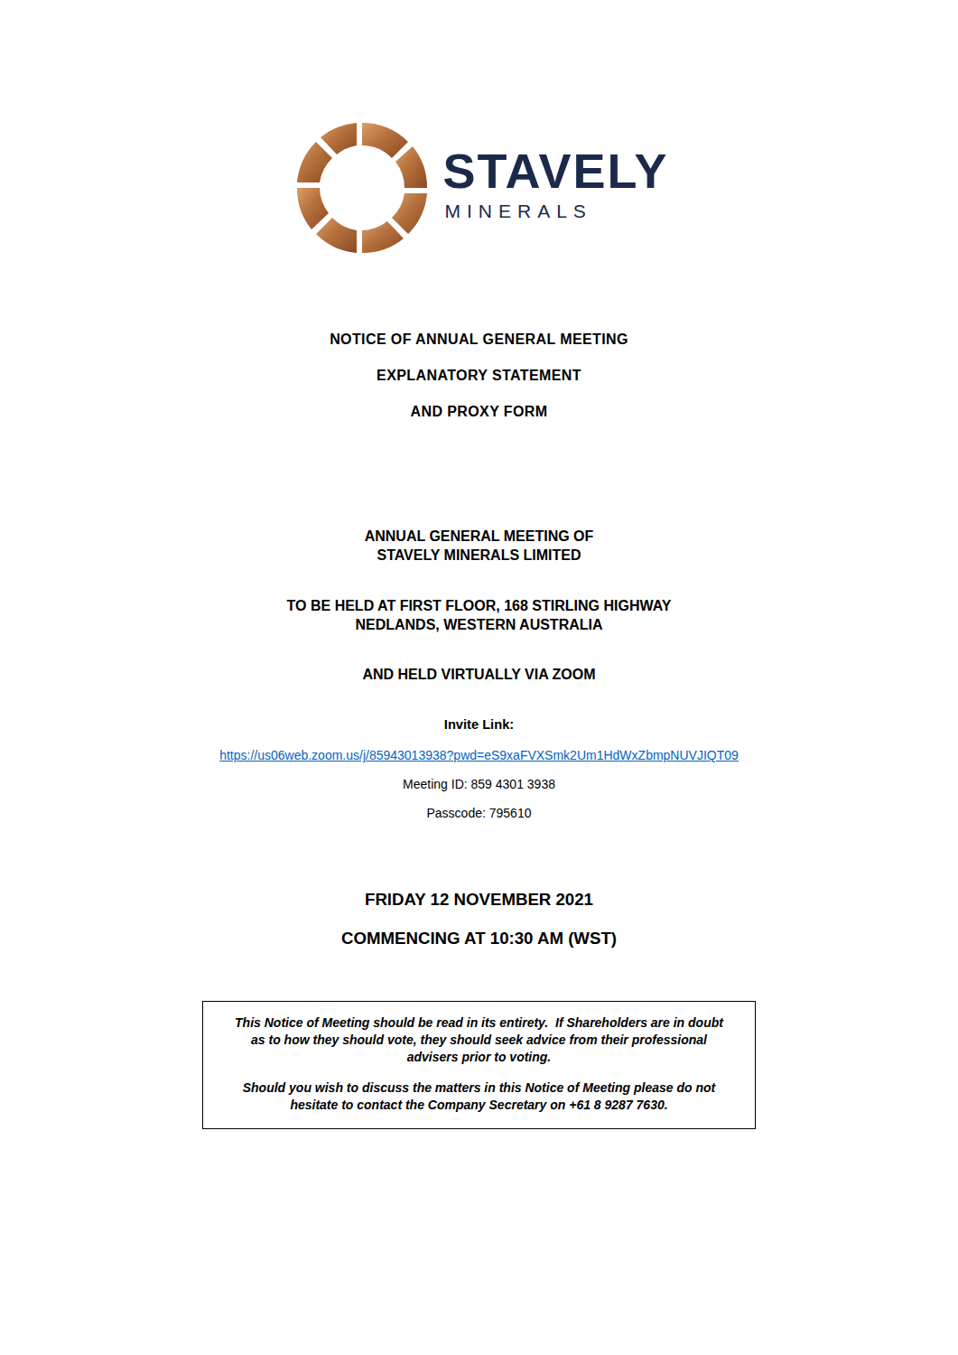STAVELY
MINERALS
NOTICE OF ANNUAL GENERAL MEETING
EXPLANATORY STATEMENT
AND PROXY FORM
ANNUAL GENERAL MEETING OF
STAVELY MINERALS LIMITED
TO BE HELD AT FIRST FLOOR, 168 STIRLING HIGHWAY
NEDLANDS, WESTERN AUSTRALIA
AND HELD VIRTUALLY VIA ZOOM
Invite Link:
https://us06web.zoom.us/j/85943013938?pwd=eS9xaFVXSmk2Um1HdWxZbmpNUVJIQT09
Meeting ID: 859 4301 3938
Passcode: 795610
FRIDAY 12 NOVEMBER 2021
COMMENCING AT 10:30 AM (WST)
This Notice of Meeting should be read in its entirety. If Shareholders are in doubt as to how they should vote, they should seek advice from their professional advisers prior to voting.
Should you wish to discuss the matters in this Notice of Meeting please do not hesitate to contact the Company Secretary on +61 8 9287 7630.